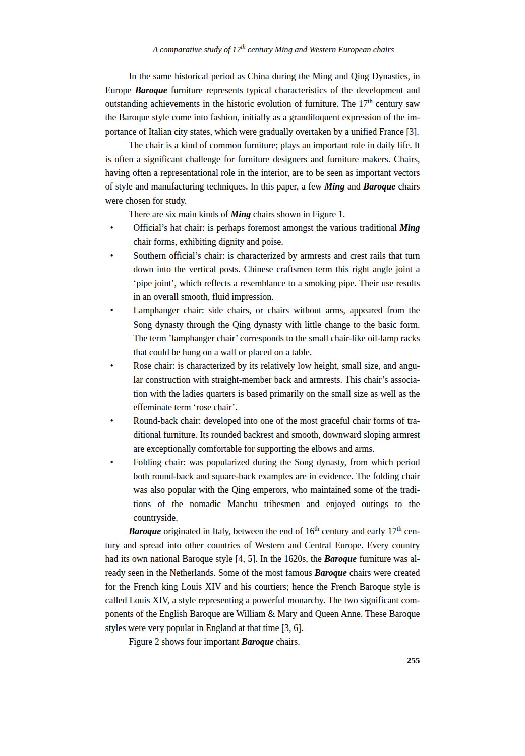A comparative study of 17th century Ming and Western European chairs
In the same historical period as China during the Ming and Qing Dynasties, in Europe Baroque furniture represents typical characteristics of the development and outstanding achievements in the historic evolution of furniture. The 17th century saw the Baroque style come into fashion, initially as a grandiloquent expression of the importance of Italian city states, which were gradually overtaken by a unified France [3].
The chair is a kind of common furniture; plays an important role in daily life. It is often a significant challenge for furniture designers and furniture makers. Chairs, having often a representational role in the interior, are to be seen as important vectors of style and manufacturing techniques. In this paper, a few Ming and Baroque chairs were chosen for study.
There are six main kinds of Ming chairs shown in Figure 1.
Official’s hat chair: is perhaps foremost amongst the various traditional Ming chair forms, exhibiting dignity and poise.
Southern official’s chair: is characterized by armrests and crest rails that turn down into the vertical posts. Chinese craftsmen term this right angle joint a ‘pipe joint’, which reflects a resemblance to a smoking pipe. Their use results in an overall smooth, fluid impression.
Lamphanger chair: side chairs, or chairs without arms, appeared from the Song dynasty through the Qing dynasty with little change to the basic form. The term ’lamphanger chair’ corresponds to the small chair-like oil-lamp racks that could be hung on a wall or placed on a table.
Rose chair: is characterized by its relatively low height, small size, and angular construction with straight-member back and armrests. This chair’s association with the ladies quarters is based primarily on the small size as well as the effeminate term ‘rose chair’.
Round-back chair: developed into one of the most graceful chair forms of traditional furniture. Its rounded backrest and smooth, downward sloping armrest are exceptionally comfortable for supporting the elbows and arms.
Folding chair: was popularized during the Song dynasty, from which period both round-back and square-back examples are in evidence. The folding chair was also popular with the Qing emperors, who maintained some of the traditions of the nomadic Manchu tribesmen and enjoyed outings to the countryside.
Baroque originated in Italy, between the end of 16th century and early 17th century and spread into other countries of Western and Central Europe. Every country had its own national Baroque style [4, 5]. In the 1620s, the Baroque furniture was already seen in the Netherlands. Some of the most famous Baroque chairs were created for the French king Louis XIV and his courtiers; hence the French Baroque style is called Louis XIV, a style representing a powerful monarchy. The two significant components of the English Baroque are William & Mary and Queen Anne. These Baroque styles were very popular in England at that time [3, 6].
Figure 2 shows four important Baroque chairs.
255